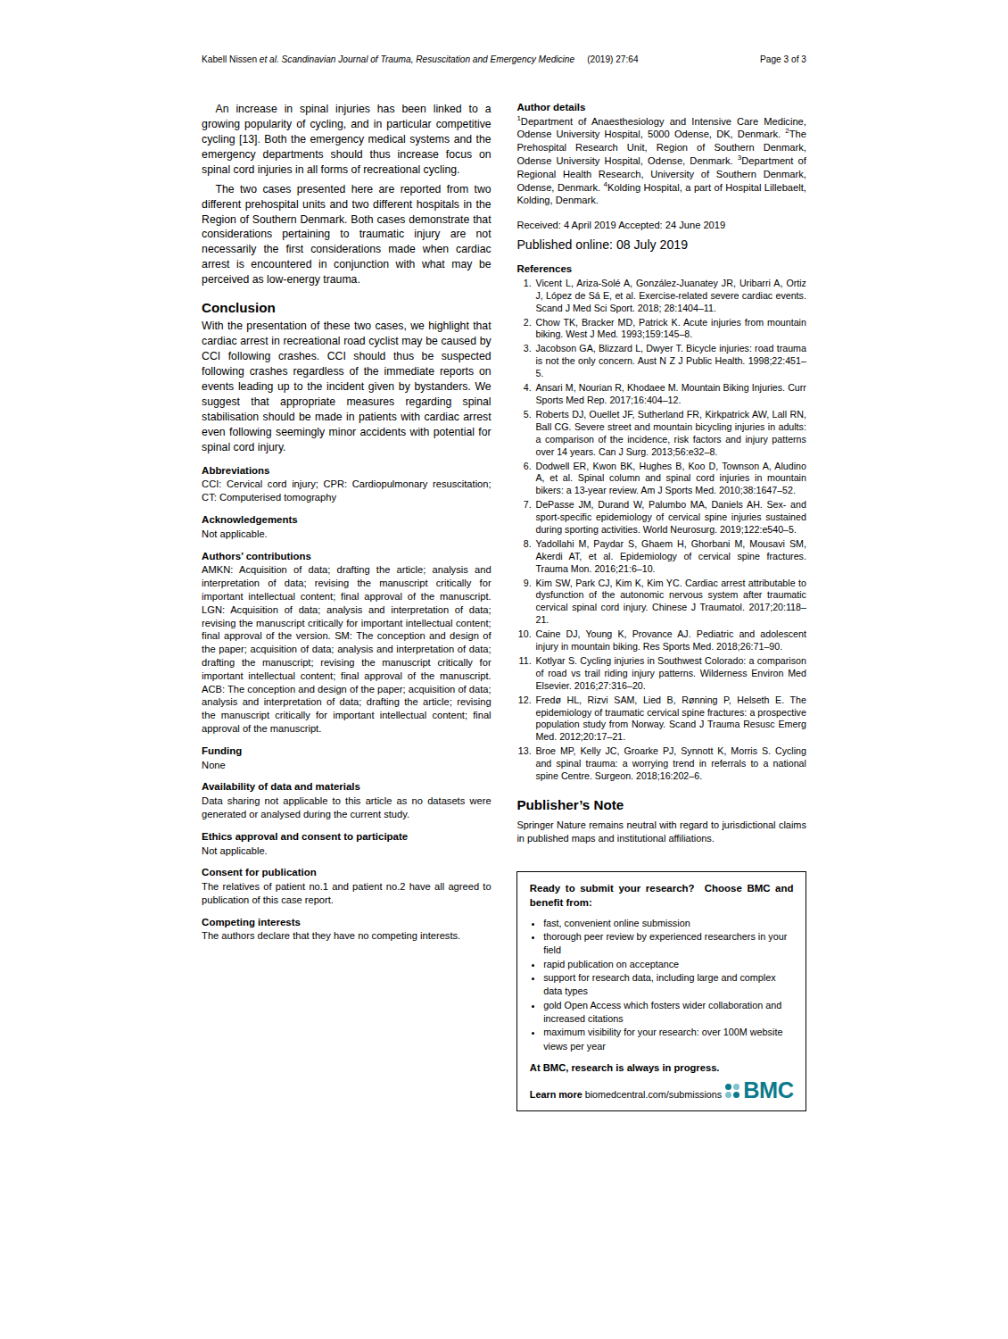Kabell Nissen et al. Scandinavian Journal of Trauma, Resuscitation and Emergency Medicine
(2019) 27:64
Page 3 of 3
An increase in spinal injuries has been linked to a growing popularity of cycling, and in particular competitive cycling [13]. Both the emergency medical systems and the emergency departments should thus increase focus on spinal cord injuries in all forms of recreational cycling.
The two cases presented here are reported from two different prehospital units and two different hospitals in the Region of Southern Denmark. Both cases demonstrate that considerations pertaining to traumatic injury are not necessarily the first considerations made when cardiac arrest is encountered in conjunction with what may be perceived as low-energy trauma.
Conclusion
With the presentation of these two cases, we highlight that cardiac arrest in recreational road cyclist may be caused by CCI following crashes. CCI should thus be suspected following crashes regardless of the immediate reports on events leading up to the incident given by bystanders. We suggest that appropriate measures regarding spinal stabilisation should be made in patients with cardiac arrest even following seemingly minor accidents with potential for spinal cord injury.
Abbreviations
CCI: Cervical cord injury; CPR: Cardiopulmonary resuscitation; CT: Computerised tomography
Acknowledgements
Not applicable.
Authors’ contributions
AMKN: Acquisition of data; drafting the article; analysis and interpretation of data; revising the manuscript critically for important intellectual content; final approval of the manuscript. LGN: Acquisition of data; analysis and interpretation of data; revising the manuscript critically for important intellectual content; final approval of the version. SM: The conception and design of the paper; acquisition of data; analysis and interpretation of data; drafting the manuscript; revising the manuscript critically for important intellectual content; final approval of the manuscript. ACB: The conception and design of the paper; acquisition of data; analysis and interpretation of data; drafting the article; revising the manuscript critically for important intellectual content; final approval of the manuscript.
Funding
None
Availability of data and materials
Data sharing not applicable to this article as no datasets were generated or analysed during the current study.
Ethics approval and consent to participate
Not applicable.
Consent for publication
The relatives of patient no.1 and patient no.2 have all agreed to publication of this case report.
Competing interests
The authors declare that they have no competing interests.
Author details
1Department of Anaesthesiology and Intensive Care Medicine, Odense University Hospital, 5000 Odense, DK, Denmark. 2The Prehospital Research Unit, Region of Southern Denmark, Odense University Hospital, Odense, Denmark. 3Department of Regional Health Research, University of Southern Denmark, Odense, Denmark. 4Kolding Hospital, a part of Hospital Lillebaelt, Kolding, Denmark.
Received: 4 April 2019 Accepted: 24 June 2019
Published online: 08 July 2019
References
Vicent L, Ariza-Solé A, González-Juanatey JR, Uribarri A, Ortiz J, López de Sá E, et al. Exercise-related severe cardiac events. Scand J Med Sci Sport. 2018; 28:1404–11.
Chow TK, Bracker MD, Patrick K. Acute injuries from mountain biking. West J Med. 1993;159:145–8.
Jacobson GA, Blizzard L, Dwyer T. Bicycle injuries: road trauma is not the only concern. Aust N Z J Public Health. 1998;22:451–5.
Ansari M, Nourian R, Khodaee M. Mountain Biking Injuries. Curr Sports Med Rep. 2017;16:404–12.
Roberts DJ, Ouellet JF, Sutherland FR, Kirkpatrick AW, Lall RN, Ball CG. Severe street and mountain bicycling injuries in adults: a comparison of the incidence, risk factors and injury patterns over 14 years. Can J Surg. 2013;56:e32–8.
Dodwell ER, Kwon BK, Hughes B, Koo D, Townson A, Aludino A, et al. Spinal column and spinal cord injuries in mountain bikers: a 13-year review. Am J Sports Med. 2010;38:1647–52.
DePasse JM, Durand W, Palumbo MA, Daniels AH. Sex- and sport-specific epidemiology of cervical spine injuries sustained during sporting activities. World Neurosurg. 2019;122:e540–5.
Yadollahi M, Paydar S, Ghaem H, Ghorbani M, Mousavi SM, Akerdi AT, et al. Epidemiology of cervical spine fractures. Trauma Mon. 2016;21:6–10.
Kim SW, Park CJ, Kim K, Kim YC. Cardiac arrest attributable to dysfunction of the autonomic nervous system after traumatic cervical spinal cord injury. Chinese J Traumatol. 2017;20:118–21.
Caine DJ, Young K, Provance AJ. Pediatric and adolescent injury in mountain biking. Res Sports Med. 2018;26:71–90.
Kotlyar S. Cycling injuries in Southwest Colorado: a comparison of road vs trail riding injury patterns. Wilderness Environ Med Elsevier. 2016;27:316–20.
Fredø HL, Rizvi SAM, Lied B, Rønning P, Helseth E. The epidemiology of traumatic cervical spine fractures: a prospective population study from Norway. Scand J Trauma Resusc Emerg Med. 2012;20:17–21.
Broe MP, Kelly JC, Groarke PJ, Synnott K, Morris S. Cycling and spinal trauma: a worrying trend in referrals to a national spine Centre. Surgeon. 2018;16:202–6.
Publisher’s Note
Springer Nature remains neutral with regard to jurisdictional claims in published maps and institutional affiliations.
Ready to submit your research? Choose BMC and benefit from:
fast, convenient online submission
thorough peer review by experienced researchers in your field
rapid publication on acceptance
support for research data, including large and complex data types
gold Open Access which fosters wider collaboration and increased citations
maximum visibility for your research: over 100M website views per year
At BMC, research is always in progress.
Learn more biomedcentral.com/submissions
BMC